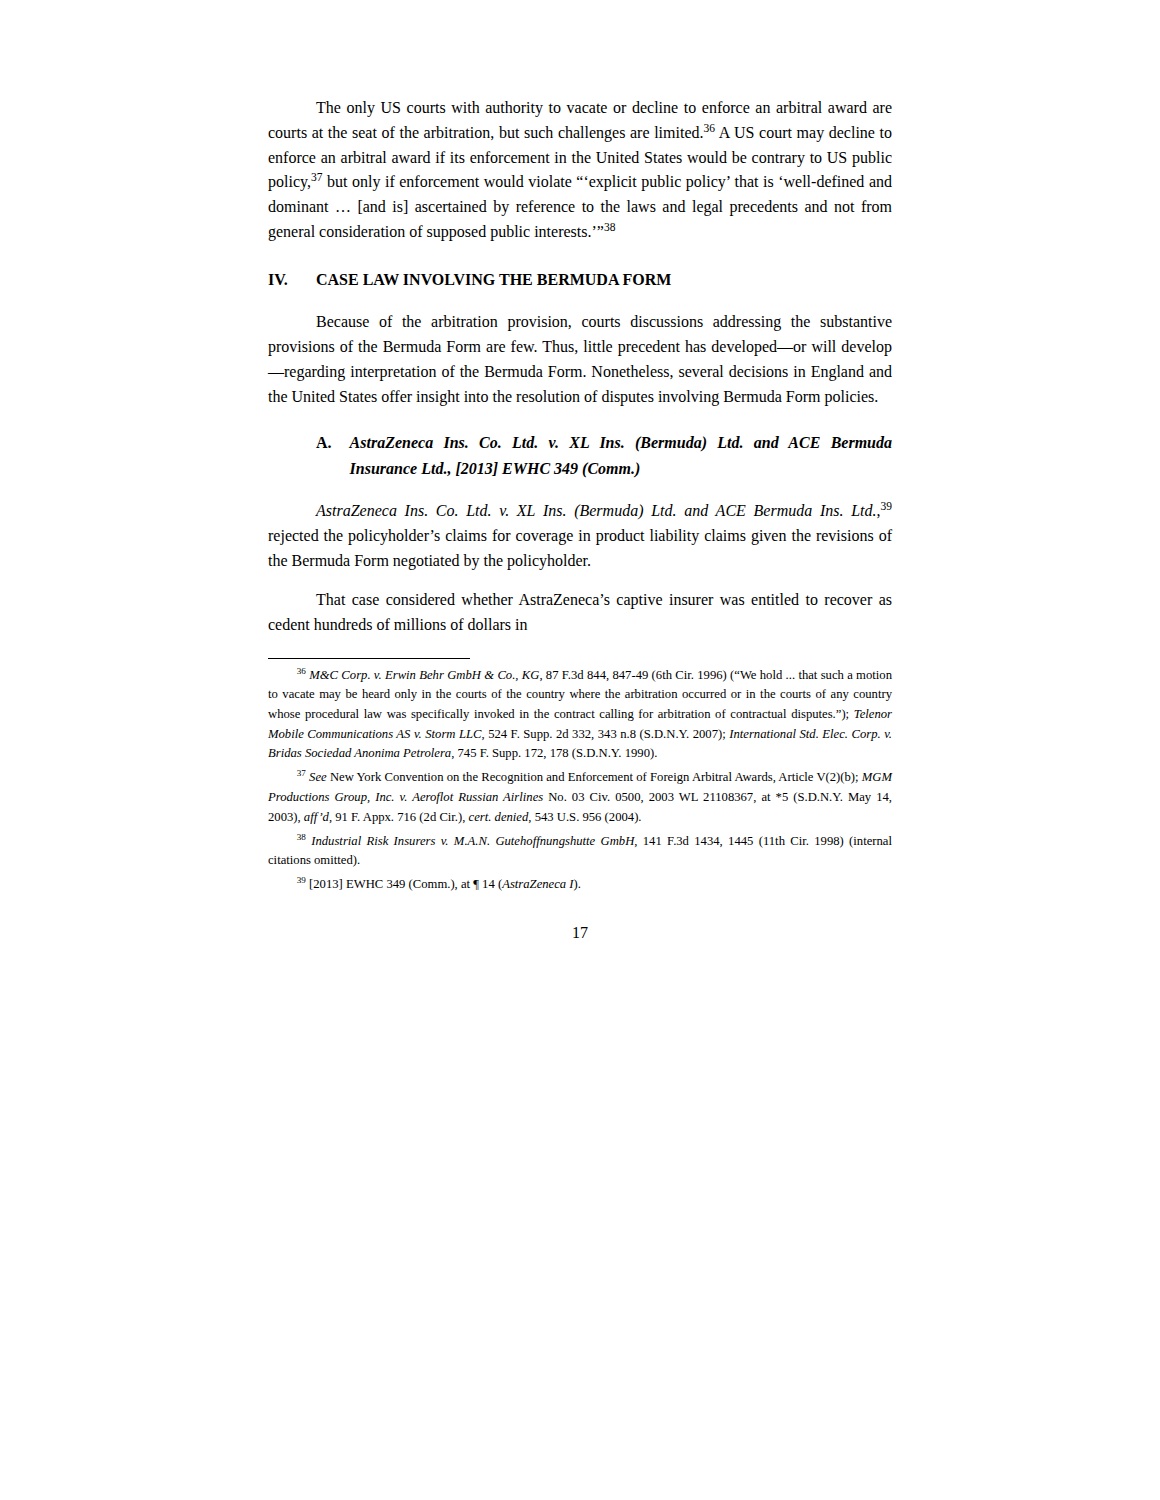The only US courts with authority to vacate or decline to enforce an arbitral award are courts at the seat of the arbitration, but such challenges are limited.36 A US court may decline to enforce an arbitral award if its enforcement in the United States would be contrary to US public policy,37 but only if enforcement would violate “‘explicit public policy’ that is ‘well-defined and dominant … [and is] ascertained by reference to the laws and legal precedents and not from general consideration of supposed public interests.’”38
IV. Case Law Involving the Bermuda Form
Because of the arbitration provision, courts discussions addressing the substantive provisions of the Bermuda Form are few. Thus, little precedent has developed—or will develop—regarding interpretation of the Bermuda Form. Nonetheless, several decisions in England and the United States offer insight into the resolution of disputes involving Bermuda Form policies.
A. AstraZeneca Ins. Co. Ltd. v. XL Ins. (Bermuda) Ltd. and ACE Bermuda Insurance Ltd., [2013] EWHC 349 (Comm.)
AstraZeneca Ins. Co. Ltd. v. XL Ins. (Bermuda) Ltd. and ACE Bermuda Ins. Ltd.,39 rejected the policyholder’s claims for coverage in product liability claims given the revisions of the Bermuda Form negotiated by the policyholder.
That case considered whether AstraZeneca’s captive insurer was entitled to recover as cedent hundreds of millions of dollars in
36 M&C Corp. v. Erwin Behr GmbH & Co., KG, 87 F.3d 844, 847-49 (6th Cir. 1996) (“We hold ... that such a motion to vacate may be heard only in the courts of the country where the arbitration occurred or in the courts of any country whose procedural law was specifically invoked in the contract calling for arbitration of contractual disputes.”); Telenor Mobile Communications AS v. Storm LLC, 524 F. Supp. 2d 332, 343 n.8 (S.D.N.Y. 2007); International Std. Elec. Corp. v. Bridas Sociedad Anonima Petrolera, 745 F. Supp. 172, 178 (S.D.N.Y. 1990).
37 See New York Convention on the Recognition and Enforcement of Foreign Arbitral Awards, Article V(2)(b); MGM Productions Group, Inc. v. Aeroflot Russian Airlines No. 03 Civ. 0500, 2003 WL 21108367, at *5 (S.D.N.Y. May 14, 2003), aff’d, 91 F. Appx. 716 (2d Cir.), cert. denied, 543 U.S. 956 (2004).
38 Industrial Risk Insurers v. M.A.N. Gutehoffnungshutte GmbH, 141 F.3d 1434, 1445 (11th Cir. 1998) (internal citations omitted).
39 [2013] EWHC 349 (Comm.), at ¶ 14 (AstraZeneca I).
17